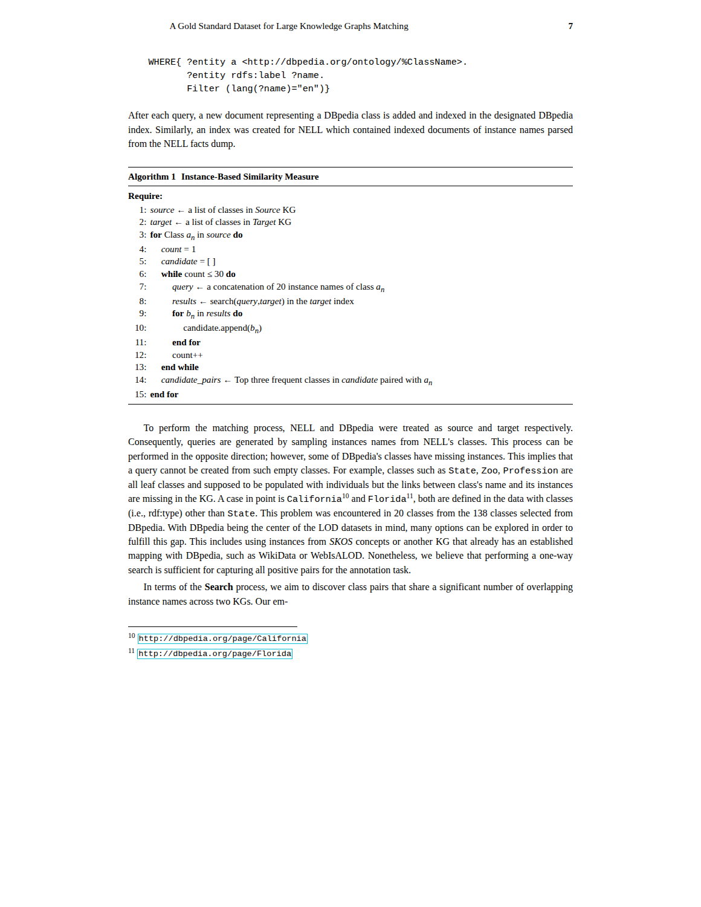A Gold Standard Dataset for Large Knowledge Graphs Matching 7
WHERE{ ?entity a <http://dbpedia.org/ontology/%ClassName>.
       ?entity rdfs:label ?name.
       Filter (lang(?name)="en")}
After each query, a new document representing a DBpedia class is added and indexed in the designated DBpedia index. Similarly, an index was created for NELL which contained indexed documents of instance names parsed from the NELL facts dump.
Algorithm 1 Instance-Based Similarity Measure
Require:
source ← a list of classes in Source KG
target ← a list of classes in Target KG
for Class an in source do
count = 1
candidate = [ ]
while count ≤ 30 do
query ← a concatenation of 20 instance names of class an
results ← search(query,target) in the target index
for bn in results do
candidate.append(bn)
end for
count++
end while
candidate_pairs ← Top three frequent classes in candidate paired with an
end for
To perform the matching process, NELL and DBpedia were treated as source and target respectively. Consequently, queries are generated by sampling instances names from NELL's classes. This process can be performed in the opposite direction; however, some of DBpedia's classes have missing instances. This implies that a query cannot be created from such empty classes. For example, classes such as State, Zoo, Profession are all leaf classes and supposed to be populated with individuals but the links between class's name and its instances are missing in the KG. A case in point is California10 and Florida11, both are defined in the data with classes (i.e., rdf:type) other than State. This problem was encountered in 20 classes from the 138 classes selected from DBpedia. With DBpedia being the center of the LOD datasets in mind, many options can be explored in order to fulfill this gap. This includes using instances from SKOS concepts or another KG that already has an established mapping with DBpedia, such as WikiData or WebIsALOD. Nonetheless, we believe that performing a one-way search is sufficient for capturing all positive pairs for the annotation task.
In terms of the Search process, we aim to discover class pairs that share a significant number of overlapping instance names across two KGs. Our em-
10 http://dbpedia.org/page/California
11 http://dbpedia.org/page/Florida